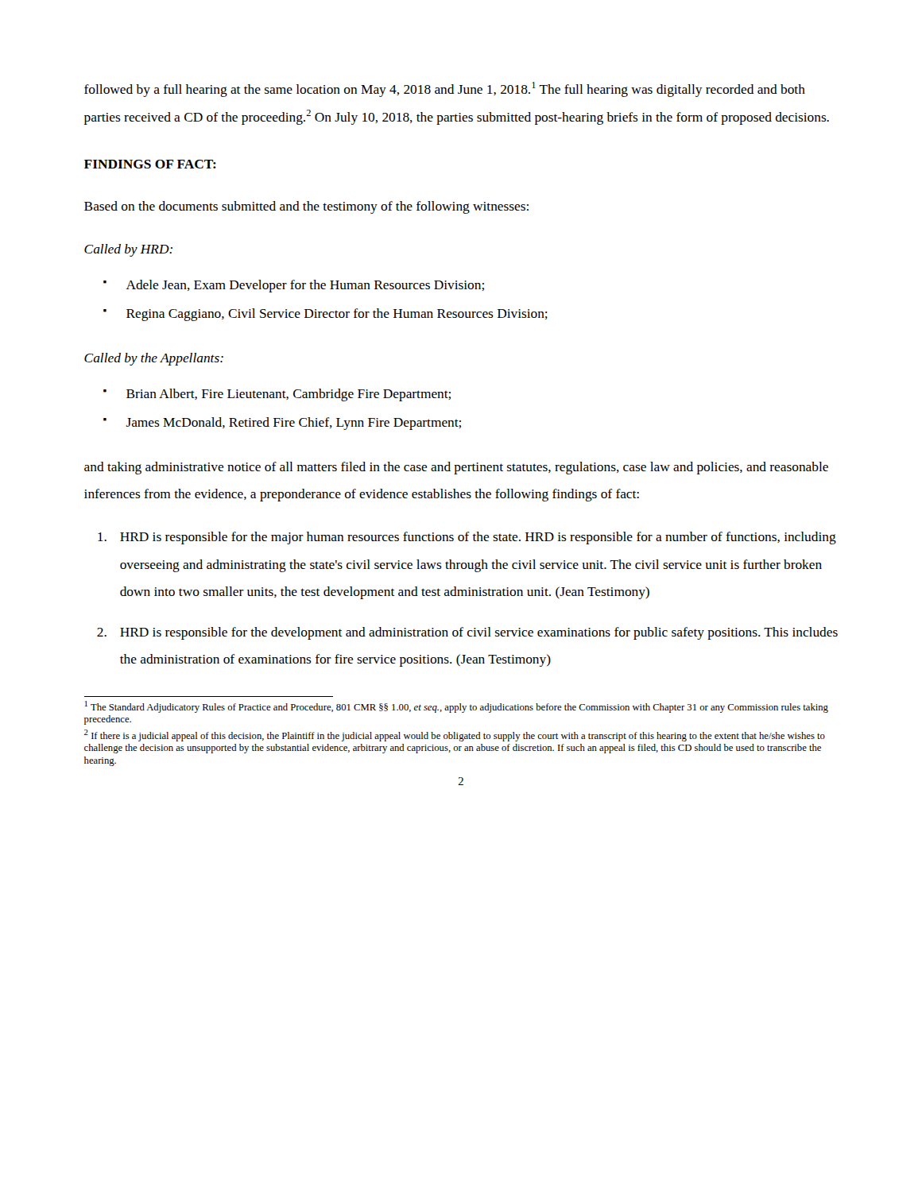followed by a full hearing at the same location on May 4, 2018 and June 1, 2018.1 The full hearing was digitally recorded and both parties received a CD of the proceeding.2 On July 10, 2018, the parties submitted post-hearing briefs in the form of proposed decisions.
FINDINGS OF FACT:
Based on the documents submitted and the testimony of the following witnesses:
Called by HRD:
Adele Jean, Exam Developer for the Human Resources Division;
Regina Caggiano, Civil Service Director for the Human Resources Division;
Called by the Appellants:
Brian Albert, Fire Lieutenant, Cambridge Fire Department;
James McDonald, Retired Fire Chief, Lynn Fire Department;
and taking administrative notice of all matters filed in the case and pertinent statutes, regulations, case law and policies, and reasonable inferences from the evidence, a preponderance of evidence establishes the following findings of fact:
HRD is responsible for the major human resources functions of the state. HRD is responsible for a number of functions, including overseeing and administrating the state's civil service laws through the civil service unit. The civil service unit is further broken down into two smaller units, the test development and test administration unit. (Jean Testimony)
HRD is responsible for the development and administration of civil service examinations for public safety positions. This includes the administration of examinations for fire service positions. (Jean Testimony)
1 The Standard Adjudicatory Rules of Practice and Procedure, 801 CMR §§ 1.00, et seq., apply to adjudications before the Commission with Chapter 31 or any Commission rules taking precedence.
2 If there is a judicial appeal of this decision, the Plaintiff in the judicial appeal would be obligated to supply the court with a transcript of this hearing to the extent that he/she wishes to challenge the decision as unsupported by the substantial evidence, arbitrary and capricious, or an abuse of discretion. If such an appeal is filed, this CD should be used to transcribe the hearing.
2